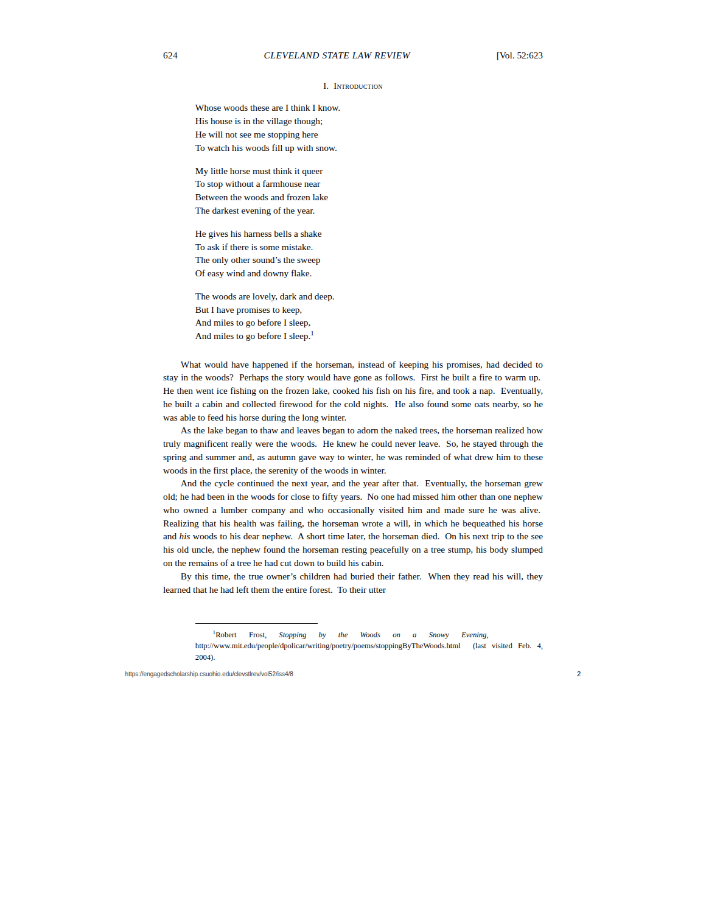624 CLEVELAND STATE LAW REVIEW [Vol. 52:623
I. Introduction
Whose woods these are I think I know.
His house is in the village though;
He will not see me stopping here
To watch his woods fill up with snow.
My little horse must think it queer
To stop without a farmhouse near
Between the woods and frozen lake
The darkest evening of the year.
He gives his harness bells a shake
To ask if there is some mistake.
The only other sound’s the sweep
Of easy wind and downy flake.
The woods are lovely, dark and deep.
But I have promises to keep,
And miles to go before I sleep,
And miles to go before I sleep.1
What would have happened if the horseman, instead of keeping his promises, had decided to stay in the woods? Perhaps the story would have gone as follows. First he built a fire to warm up. He then went ice fishing on the frozen lake, cooked his fish on his fire, and took a nap. Eventually, he built a cabin and collected firewood for the cold nights. He also found some oats nearby, so he was able to feed his horse during the long winter.
As the lake began to thaw and leaves began to adorn the naked trees, the horseman realized how truly magnificent really were the woods. He knew he could never leave. So, he stayed through the spring and summer and, as autumn gave way to winter, he was reminded of what drew him to these woods in the first place, the serenity of the woods in winter.
And the cycle continued the next year, and the year after that. Eventually, the horseman grew old; he had been in the woods for close to fifty years. No one had missed him other than one nephew who owned a lumber company and who occasionally visited him and made sure he was alive. Realizing that his health was failing, the horseman wrote a will, in which he bequeathed his horse and his woods to his dear nephew. A short time later, the horseman died. On his next trip to the see his old uncle, the nephew found the horseman resting peacefully on a tree stump, his body slumped on the remains of a tree he had cut down to build his cabin.
By this time, the true owner’s children had buried their father. When they read his will, they learned that he had left them the entire forest. To their utter
1Robert Frost, Stopping by the Woods on a Snowy Evening, http://www.mit.edu/people/dpolicar/writing/poetry/poems/stoppingByTheWoods.html (last visited Feb. 4, 2004).
https://engagedscholarship.csuohio.edu/clevstlrev/vol52/iss4/8 2